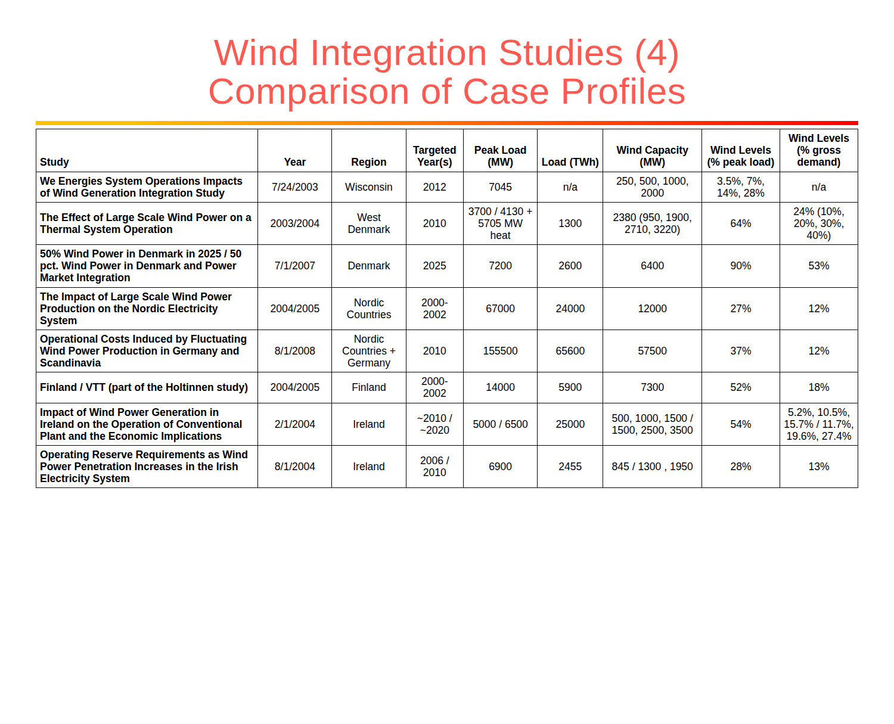Wind Integration Studies (4)
Comparison of Case Profiles
| Study | Year | Region | Targeted Year(s) | Peak Load (MW) | Load (TWh) | Wind Capacity (MW) | Wind Levels (% peak load) | Wind Levels (% gross demand) |
| --- | --- | --- | --- | --- | --- | --- | --- | --- |
| We Energies System Operations Impacts of Wind Generation Integration Study | 7/24/2003 | Wisconsin | 2012 | 7045 | n/a | 250, 500, 1000, 2000 | 3.5%, 7%, 14%, 28% | n/a |
| The Effect of Large Scale Wind Power on a Thermal System Operation | 2003/2004 | West Denmark | 2010 | 3700 / 4130 + 5705 MW heat | 1300 | 2380 (950, 1900, 2710, 3220) | 64% | 24% (10%, 20%, 30%, 40%) |
| 50% Wind Power in Denmark in 2025 / 50 pct. Wind Power in Denmark and Power Market Integration | 7/1/2007 | Denmark | 2025 | 7200 | 2600 | 6400 | 90% | 53% |
| The Impact of Large Scale Wind Power Production on the Nordic Electricity System | 2004/2005 | Nordic Countries | 2000-2002 | 67000 | 24000 | 12000 | 27% | 12% |
| Operational Costs Induced by Fluctuating Wind Power Production in Germany and Scandinavia | 8/1/2008 | Nordic Countries + Germany | 2010 | 155500 | 65600 | 57500 | 37% | 12% |
| Finland / VTT (part of the Holtinnen study) | 2004/2005 | Finland | 2000-2002 | 14000 | 5900 | 7300 | 52% | 18% |
| Impact of Wind Power Generation in Ireland on the Operation of Conventional Plant and the Economic Implications | 2/1/2004 | Ireland | ~2010 / ~2020 | 5000 / 6500 | 25000 | 500, 1000, 1500 / 1500, 2500, 3500 | 54% | 5.2%, 10.5%, 15.7% / 11.7%, 19.6%, 27.4% |
| Operating Reserve Requirements as Wind Power Penetration Increases in the Irish Electricity System | 8/1/2004 | Ireland | 2006 / 2010 | 6900 | 2455 | 845 / 1300 , 1950 | 28% | 13% |